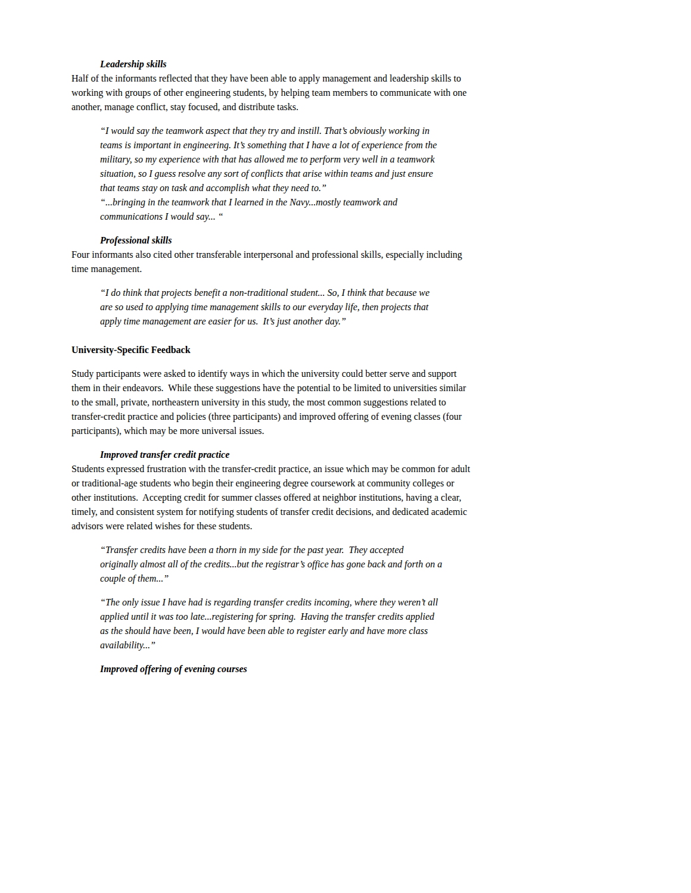Leadership skills
Half of the informants reflected that they have been able to apply management and leadership skills to working with groups of other engineering students, by helping team members to communicate with one another, manage conflict, stay focused, and distribute tasks.
“I would say the teamwork aspect that they try and instill. That’s obviously working in teams is important in engineering. It’s something that I have a lot of experience from the military, so my experience with that has allowed me to perform very well in a teamwork situation, so I guess resolve any sort of conflicts that arise within teams and just ensure that teams stay on task and accomplish what they need to.”
“...bringing in the teamwork that I learned in the Navy...mostly teamwork and communications I would say... “
Professional skills
Four informants also cited other transferable interpersonal and professional skills, especially including time management.
“I do think that projects benefit a non-traditional student... So, I think that because we are so used to applying time management skills to our everyday life, then projects that apply time management are easier for us. It’s just another day.”
University-Specific Feedback
Study participants were asked to identify ways in which the university could better serve and support them in their endeavors. While these suggestions have the potential to be limited to universities similar to the small, private, northeastern university in this study, the most common suggestions related to transfer-credit practice and policies (three participants) and improved offering of evening classes (four participants), which may be more universal issues.
Improved transfer credit practice
Students expressed frustration with the transfer-credit practice, an issue which may be common for adult or traditional-age students who begin their engineering degree coursework at community colleges or other institutions. Accepting credit for summer classes offered at neighbor institutions, having a clear, timely, and consistent system for notifying students of transfer credit decisions, and dedicated academic advisors were related wishes for these students.
“Transfer credits have been a thorn in my side for the past year. They accepted originally almost all of the credits...but the registrar’s office has gone back and forth on a couple of them...”
“The only issue I have had is regarding transfer credits incoming, where they weren’t all applied until it was too late...registering for spring. Having the transfer credits applied as the should have been, I would have been able to register early and have more class availability...”
Improved offering of evening courses
Page 25.136.13